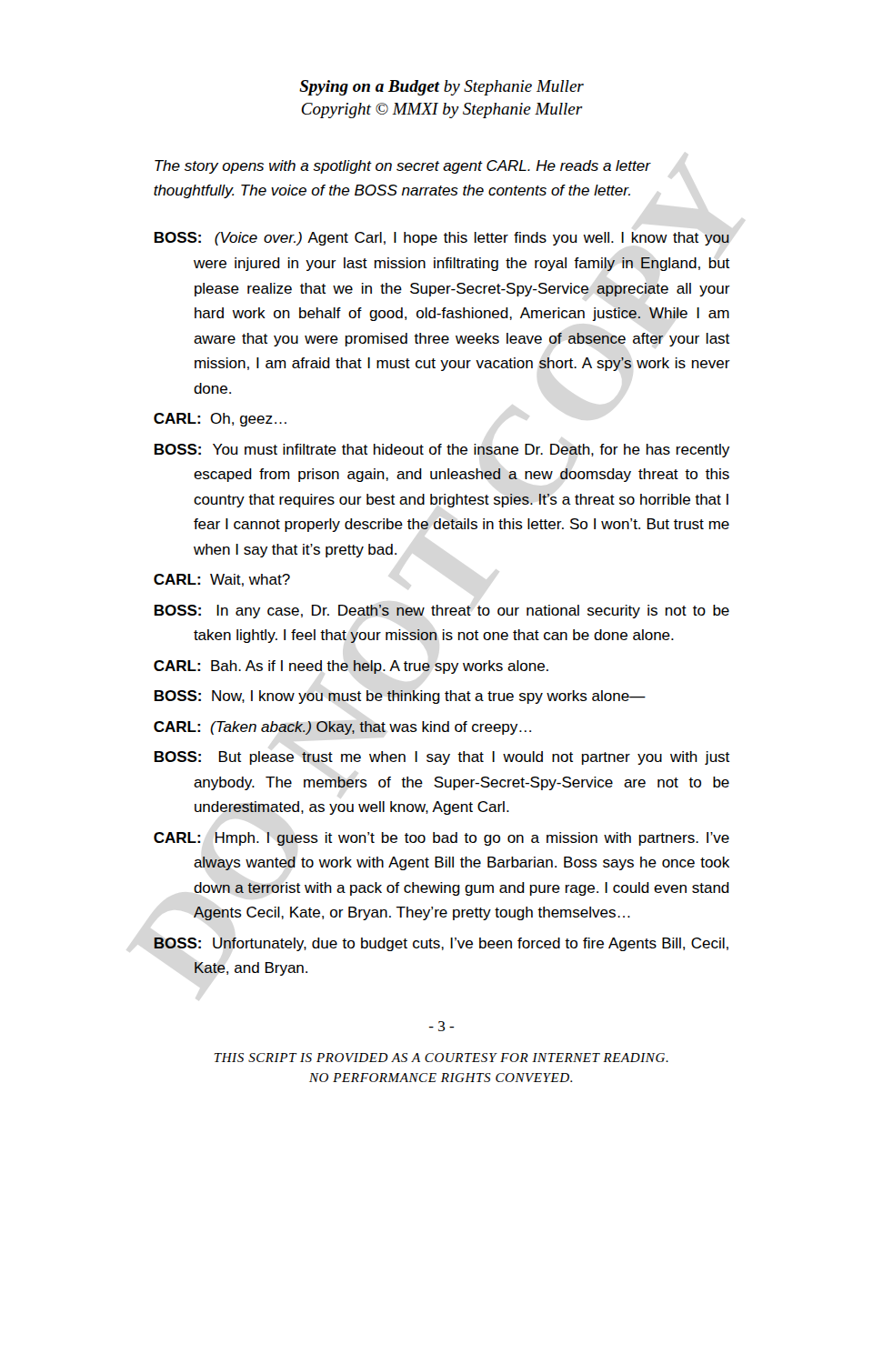DO NOT COPY
Spying on a Budget by Stephanie Muller
Copyright © MMXI by Stephanie Muller
The story opens with a spotlight on secret agent CARL. He reads a letter thoughtfully. The voice of the BOSS narrates the contents of the letter.
BOSS: (Voice over.) Agent Carl, I hope this letter finds you well. I know that you were injured in your last mission infiltrating the royal family in England, but please realize that we in the Super-Secret-Spy-Service appreciate all your hard work on behalf of good, old-fashioned, American justice. While I am aware that you were promised three weeks leave of absence after your last mission, I am afraid that I must cut your vacation short. A spy’s work is never done.
CARL: Oh, geez…
BOSS: You must infiltrate that hideout of the insane Dr. Death, for he has recently escaped from prison again, and unleashed a new doomsday threat to this country that requires our best and brightest spies. It’s a threat so horrible that I fear I cannot properly describe the details in this letter. So I won’t. But trust me when I say that it’s pretty bad.
CARL: Wait, what?
BOSS: In any case, Dr. Death’s new threat to our national security is not to be taken lightly. I feel that your mission is not one that can be done alone.
CARL: Bah. As if I need the help. A true spy works alone.
BOSS: Now, I know you must be thinking that a true spy works alone—
CARL: (Taken aback.) Okay, that was kind of creepy…
BOSS: But please trust me when I say that I would not partner you with just anybody. The members of the Super-Secret-Spy-Service are not to be underestimated, as you well know, Agent Carl.
CARL: Hmph. I guess it won’t be too bad to go on a mission with partners. I’ve always wanted to work with Agent Bill the Barbarian. Boss says he once took down a terrorist with a pack of chewing gum and pure rage. I could even stand Agents Cecil, Kate, or Bryan. They’re pretty tough themselves…
BOSS: Unfortunately, due to budget cuts, I’ve been forced to fire Agents Bill, Cecil, Kate, and Bryan.
- 3 -
THIS SCRIPT IS PROVIDED AS A COURTESY FOR INTERNET READING.
NO PERFORMANCE RIGHTS CONVEYED.